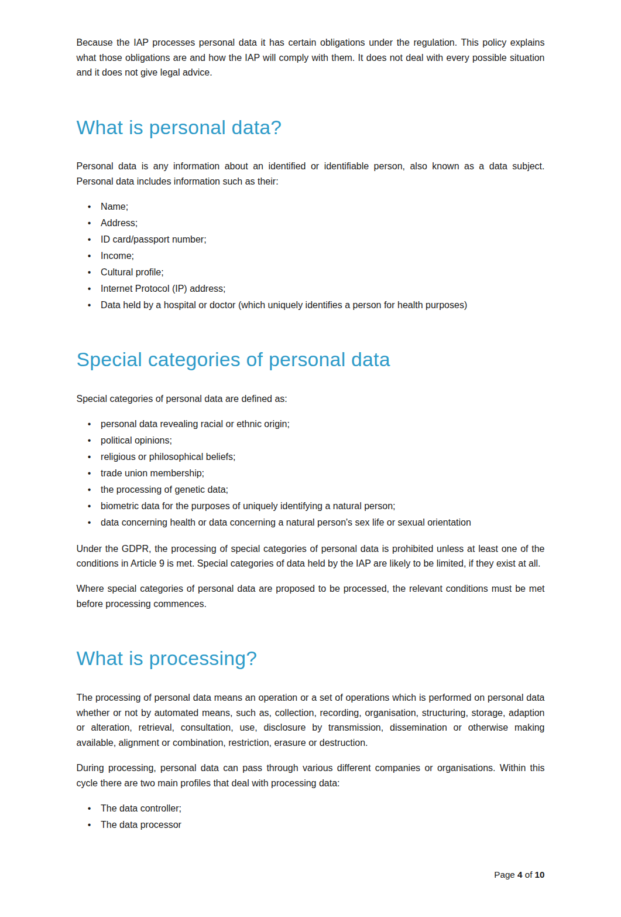Because the IAP processes personal data it has certain obligations under the regulation. This policy explains what those obligations are and how the IAP will comply with them. It does not deal with every possible situation and it does not give legal advice.
What is personal data?
Personal data is any information about an identified or identifiable person, also known as a data subject. Personal data includes information such as their:
Name;
Address;
ID card/passport number;
Income;
Cultural profile;
Internet Protocol (IP) address;
Data held by a hospital or doctor (which uniquely identifies a person for health purposes)
Special categories of personal data
Special categories of personal data are defined as:
personal data revealing racial or ethnic origin;
political opinions;
religious or philosophical beliefs;
trade union membership;
the processing of genetic data;
biometric data for the purposes of uniquely identifying a natural person;
data concerning health or data concerning a natural person's sex life or sexual orientation
Under the GDPR, the processing of special categories of personal data is prohibited unless at least one of the conditions in Article 9 is met. Special categories of data held by the IAP are likely to be limited, if they exist at all.
Where special categories of personal data are proposed to be processed, the relevant conditions must be met before processing commences.
What is processing?
The processing of personal data means an operation or a set of operations which is performed on personal data whether or not by automated means, such as, collection, recording, organisation, structuring, storage, adaption or alteration, retrieval, consultation, use, disclosure by transmission, dissemination or otherwise making available, alignment or combination, restriction, erasure or destruction.
During processing, personal data can pass through various different companies or organisations. Within this cycle there are two main profiles that deal with processing data:
The data controller;
The data processor
Page 4 of 10